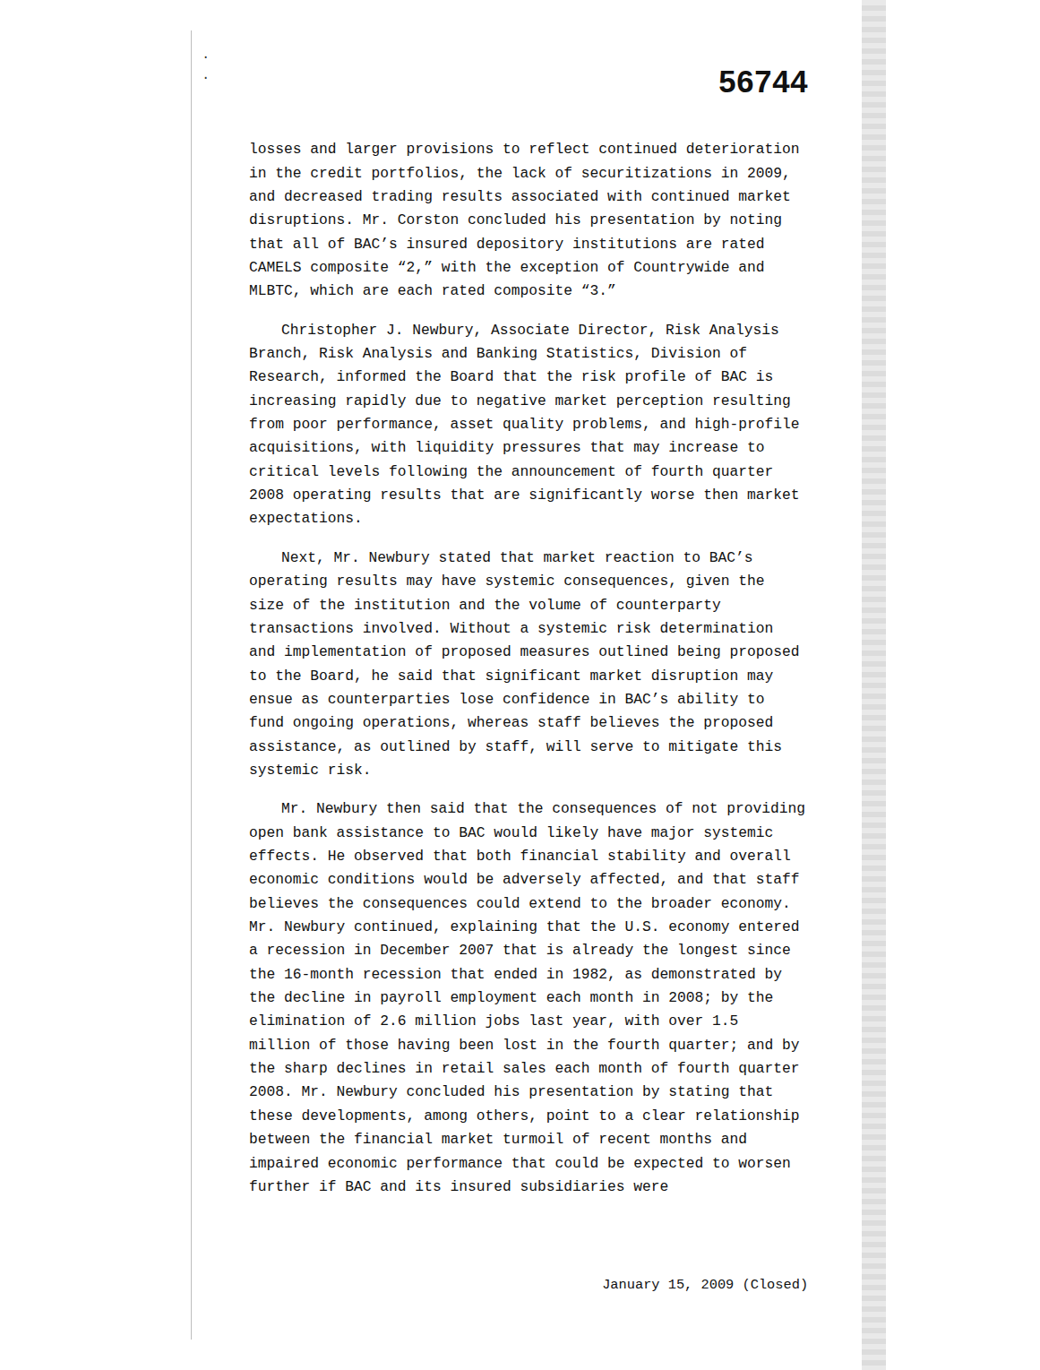·
·
56744
losses and larger provisions to reflect continued deterioration in the credit portfolios, the lack of securitizations in 2009, and decreased trading results associated with continued market disruptions. Mr. Corston concluded his presentation by noting that all of BAC’s insured depository institutions are rated CAMELS composite “2,” with the exception of Countrywide and MLBTC, which are each rated composite “3.”
Christopher J. Newbury, Associate Director, Risk Analysis Branch, Risk Analysis and Banking Statistics, Division of Research, informed the Board that the risk profile of BAC is increasing rapidly due to negative market perception resulting from poor performance, asset quality problems, and high-profile acquisitions, with liquidity pressures that may increase to critical levels following the announcement of fourth quarter 2008 operating results that are significantly worse then market expectations.
Next, Mr. Newbury stated that market reaction to BAC’s operating results may have systemic consequences, given the size of the institution and the volume of counterparty transactions involved. Without a systemic risk determination and implementation of proposed measures outlined being proposed to the Board, he said that significant market disruption may ensue as counterparties lose confidence in BAC’s ability to fund ongoing operations, whereas staff believes the proposed assistance, as outlined by staff, will serve to mitigate this systemic risk.
Mr. Newbury then said that the consequences of not providing open bank assistance to BAC would likely have major systemic effects. He observed that both financial stability and overall economic conditions would be adversely affected, and that staff believes the consequences could extend to the broader economy. Mr. Newbury continued, explaining that the U.S. economy entered a recession in December 2007 that is already the longest since the 16-month recession that ended in 1982, as demonstrated by the decline in payroll employment each month in 2008; by the elimination of 2.6 million jobs last year, with over 1.5 million of those having been lost in the fourth quarter; and by the sharp declines in retail sales each month of fourth quarter 2008. Mr. Newbury concluded his presentation by stating that these developments, among others, point to a clear relationship between the financial market turmoil of recent months and impaired economic performance that could be expected to worsen further if BAC and its insured subsidiaries were
January 15, 2009 (Closed)